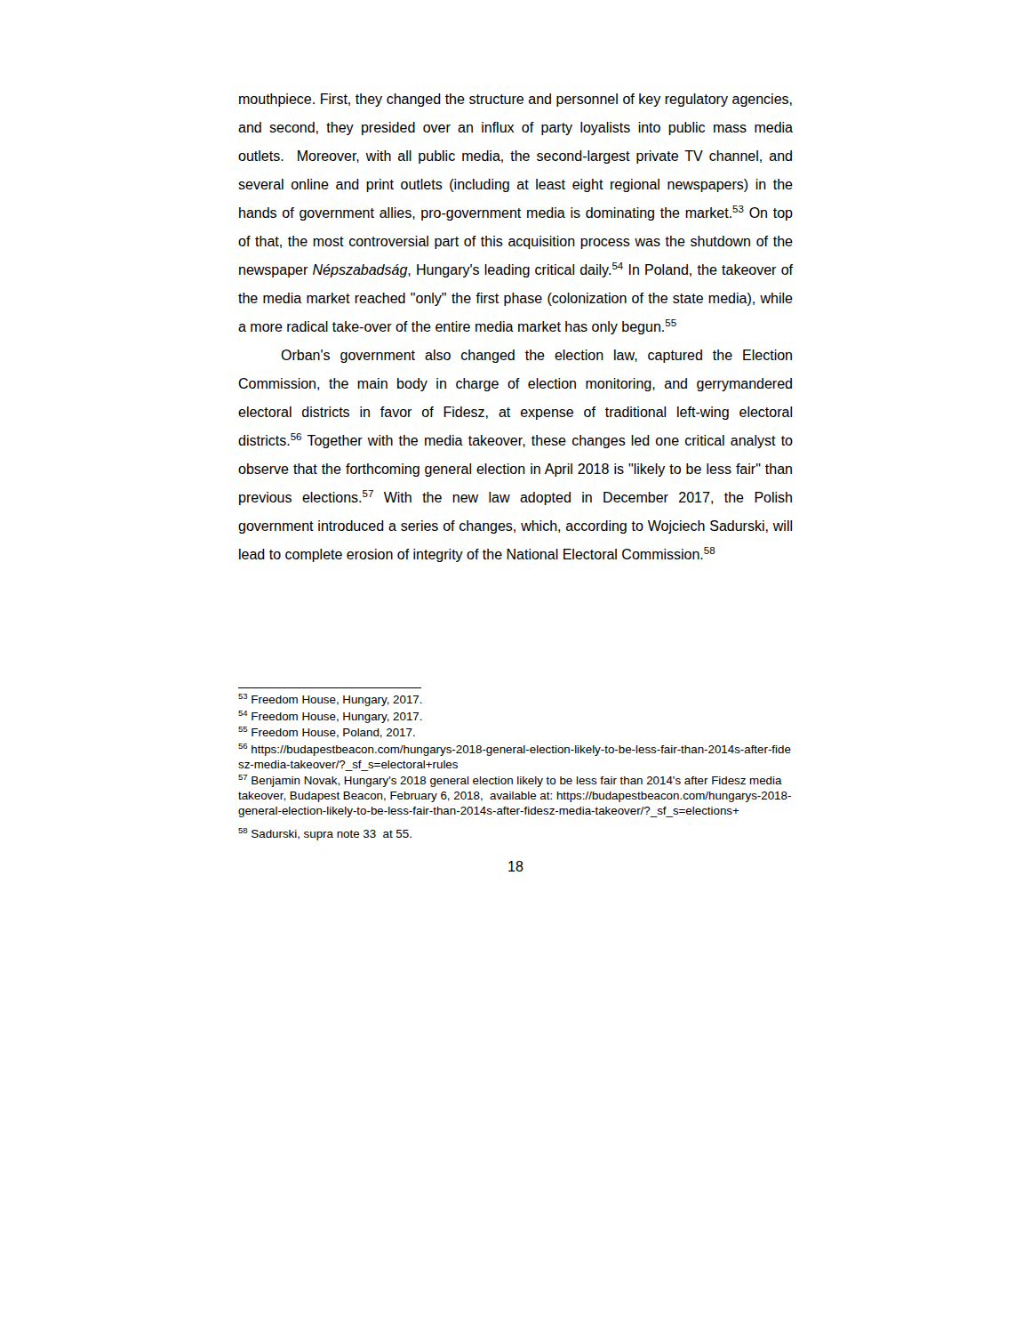mouthpiece. First, they changed the structure and personnel of key regulatory agencies, and second, they presided over an influx of party loyalists into public mass media outlets. Moreover, with all public media, the second-largest private TV channel, and several online and print outlets (including at least eight regional newspapers) in the hands of government allies, pro-government media is dominating the market.53 On top of that, the most controversial part of this acquisition process was the shutdown of the newspaper Népszabadság, Hungary's leading critical daily.54 In Poland, the takeover of the media market reached "only" the first phase (colonization of the state media), while a more radical take-over of the entire media market has only begun.55
Orban's government also changed the election law, captured the Election Commission, the main body in charge of election monitoring, and gerrymandered electoral districts in favor of Fidesz, at expense of traditional left-wing electoral districts.56 Together with the media takeover, these changes led one critical analyst to observe that the forthcoming general election in April 2018 is "likely to be less fair" than previous elections.57 With the new law adopted in December 2017, the Polish government introduced a series of changes, which, according to Wojciech Sadurski, will lead to complete erosion of integrity of the National Electoral Commission.58
53 Freedom House, Hungary, 2017.
54 Freedom House, Hungary, 2017.
55 Freedom House, Poland, 2017.
56 https://budapestbeacon.com/hungarys-2018-general-election-likely-to-be-less-fair-than-2014s-after-fidesz-media-takeover/?_sf_s=electoral+rules
57 Benjamin Novak, Hungary's 2018 general election likely to be less fair than 2014's after Fidesz media takeover, Budapest Beacon, February 6, 2018, available at: https://budapestbeacon.com/hungarys-2018-general-election-likely-to-be-less-fair-than-2014s-after-fidesz-media-takeover/?_sf_s=elections+
58 Sadurski, supra note 33 at 55.
18